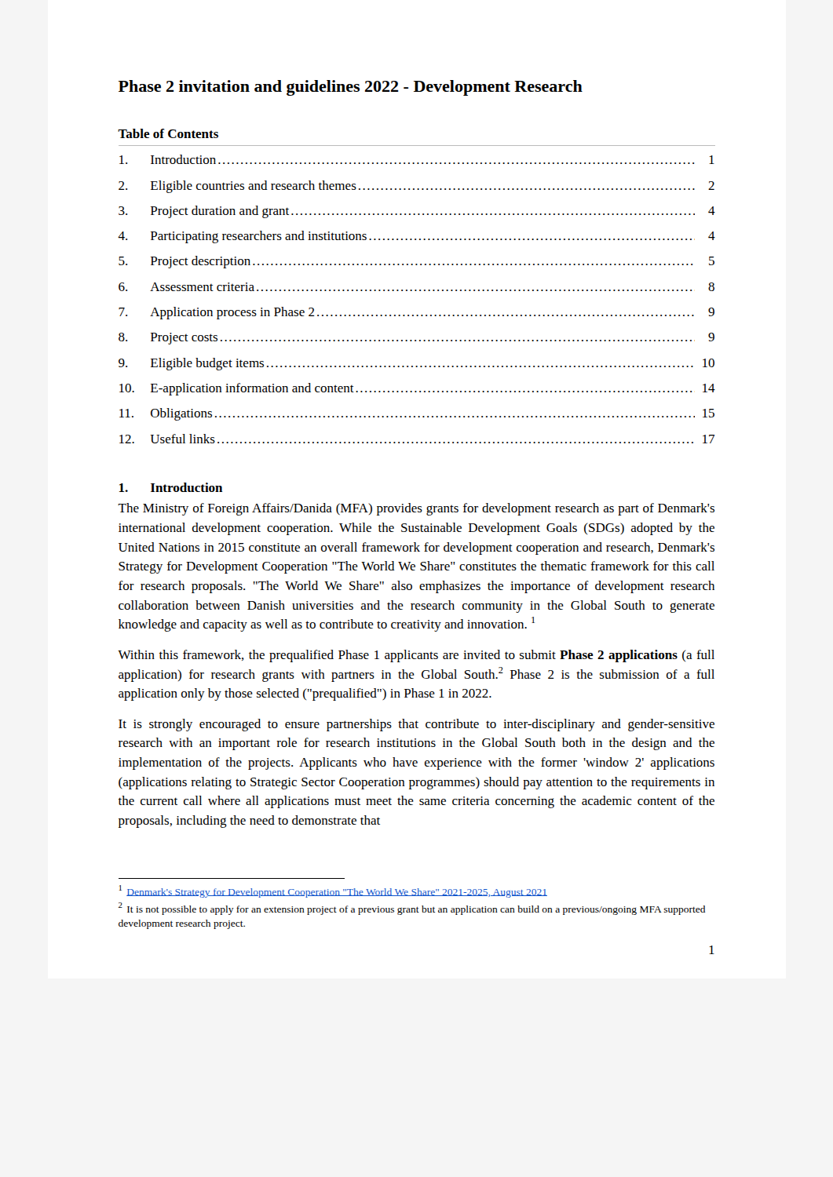Phase 2 invitation and guidelines 2022 - Development Research
Table of Contents
1. Introduction........................................................................................................................... 1
2. Eligible countries and research themes..................................................................................... 2
3. Project duration and grant..................................................................................................... 4
4. Participating researchers and institutions.................................................................................. 4
5. Project description.............................................................................................................. 5
6. Assessment criteria............................................................................................................. 8
7. Application process in Phase 2............................................................................................. 9
8. Project costs..................................................................................................................... 9
9. Eligible budget items......................................................................................................... 10
10. E-application information and content..................................................................................... 14
11. Obligations..................................................................................................................... 15
12. Useful links.................................................................................................................... 17
1.
Introduction
The Ministry of Foreign Affairs/Danida (MFA) provides grants for development research as part of Denmark's international development cooperation. While the Sustainable Development Goals (SDGs) adopted by the United Nations in 2015 constitute an overall framework for development cooperation and research, Denmark's Strategy for Development Cooperation "The World We Share" constitutes the thematic framework for this call for research proposals. "The World We Share" also emphasizes the importance of development research collaboration between Danish universities and the research community in the Global South to generate knowledge and capacity as well as to contribute to creativity and innovation. 1
Within this framework, the prequalified Phase 1 applicants are invited to submit Phase 2 applications (a full application) for research grants with partners in the Global South.2 Phase 2 is the submission of a full application only by those selected ("prequalified") in Phase 1 in 2022.
It is strongly encouraged to ensure partnerships that contribute to inter-disciplinary and gender-sensitive research with an important role for research institutions in the Global South both in the design and the implementation of the projects. Applicants who have experience with the former 'window 2' applications (applications relating to Strategic Sector Cooperation programmes) should pay attention to the requirements in the current call where all applications must meet the same criteria concerning the academic content of the proposals, including the need to demonstrate that
1 Denmark's Strategy for Development Cooperation "The World We Share" 2021-2025, August 2021
2 It is not possible to apply for an extension project of a previous grant but an application can build on a previous/ongoing MFA supported development research project.
1